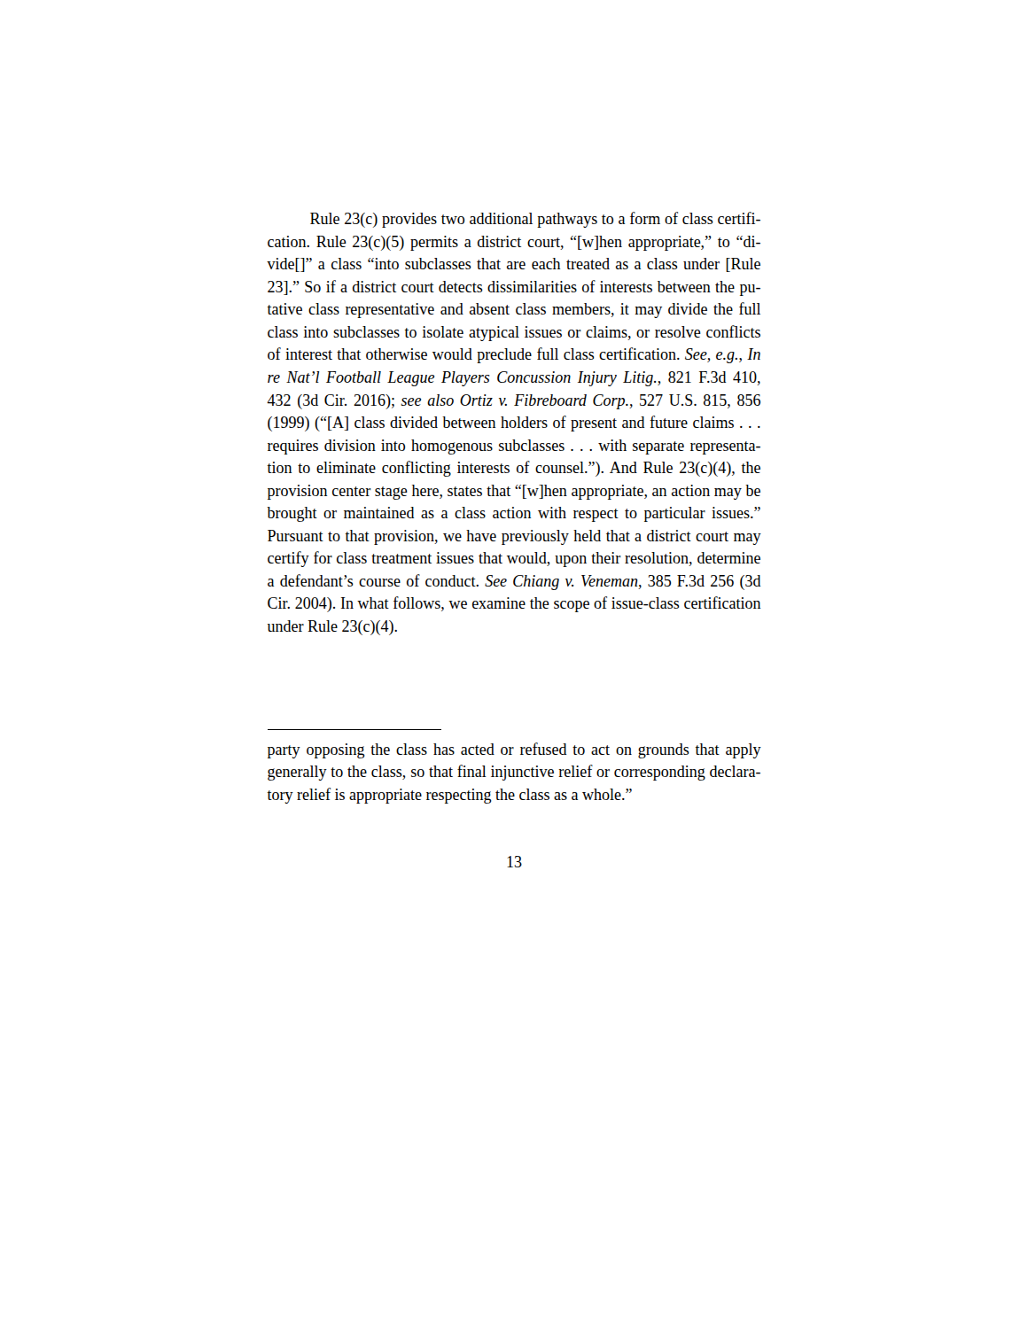Rule 23(c) provides two additional pathways to a form of class certification. Rule 23(c)(5) permits a district court, “[w]hen appropriate,” to “divide[]” a class “into subclasses that are each treated as a class under [Rule 23].” So if a district court detects dissimilarities of interests between the putative class representative and absent class members, it may divide the full class into subclasses to isolate atypical issues or claims, or resolve conflicts of interest that otherwise would preclude full class certification. See, e.g., In re Nat’l Football League Players Concussion Injury Litig., 821 F.3d 410, 432 (3d Cir. 2016); see also Ortiz v. Fibreboard Corp., 527 U.S. 815, 856 (1999) (“[A] class divided between holders of present and future claims . . . requires division into homogenous subclasses . . . with separate representation to eliminate conflicting interests of counsel.”). And Rule 23(c)(4), the provision center stage here, states that “[w]hen appropriate, an action may be brought or maintained as a class action with respect to particular issues.” Pursuant to that provision, we have previously held that a district court may certify for class treatment issues that would, upon their resolution, determine a defendant’s course of conduct. See Chiang v. Veneman, 385 F.3d 256 (3d Cir. 2004). In what follows, we examine the scope of issue-class certification under Rule 23(c)(4).
party opposing the class has acted or refused to act on grounds that apply generally to the class, so that final injunctive relief or corresponding declaratory relief is appropriate respecting the class as a whole.”
13